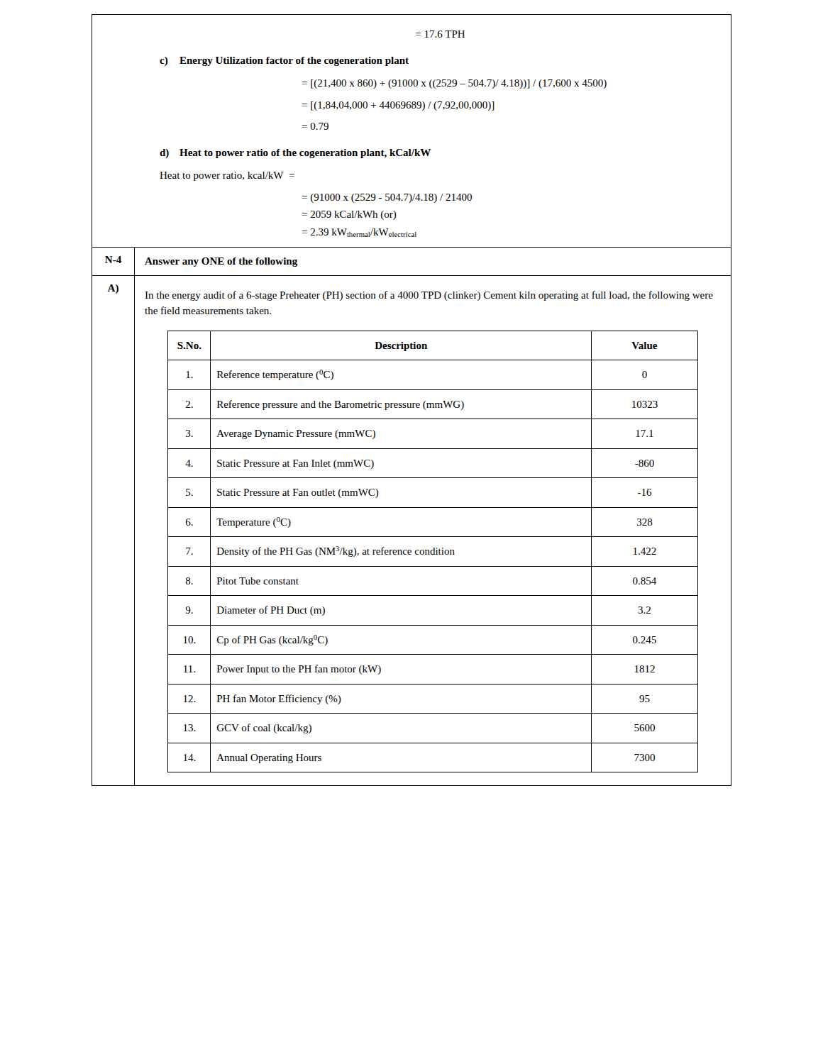= 17.6 TPH
c) Energy Utilization factor of the cogeneration plant
= [(21,400 x 860) + (91000 x ((2529 – 504.7)/ 4.18))] / (17,600 x 4500)
= [(1,84,04,000 + 44069689) / (7,92,00,000)]
= 0.79
d) Heat to power ratio of the cogeneration plant, kCal/kW
Heat to power ratio, kcal/kW =
= (91000 x (2529 - 504.7)/4.18) / 21400
= 2059 kCal/kWh (or)
= 2.39 kWthermal/kWelectrical
N-4
Answer any ONE of the following
A)
In the energy audit of a 6-stage Preheater (PH) section of a 4000 TPD (clinker) Cement kiln operating at full load, the following were the field measurements taken.
| S.No. | Description | Value |
| --- | --- | --- |
| 1. | Reference temperature ( 0 C) | 0 |
| 2. | Reference pressure and the Barometric pressure (mmWG) | 10323 |
| 3. | Average Dynamic Pressure (mmWC) | 17.1 |
| 4. | Static Pressure at Fan Inlet (mmWC) | -860 |
| 5. | Static Pressure at Fan outlet (mmWC) | -16 |
| 6. | Temperature ( 0 C) | 328 |
| 7. | Density of the PH Gas (NM 3 /kg), at reference condition | 1.422 |
| 8. | Pitot Tube constant | 0.854 |
| 9. | Diameter of PH Duct (m) | 3.2 |
| 10. | Cp of PH Gas (kcal/kg 0 C) | 0.245 |
| 11. | Power Input to the PH fan motor (kW) | 1812 |
| 12. | PH fan Motor Efficiency (%) | 95 |
| 13. | GCV of coal (kcal/kg) | 5600 |
| 14. | Annual Operating Hours | 7300 |